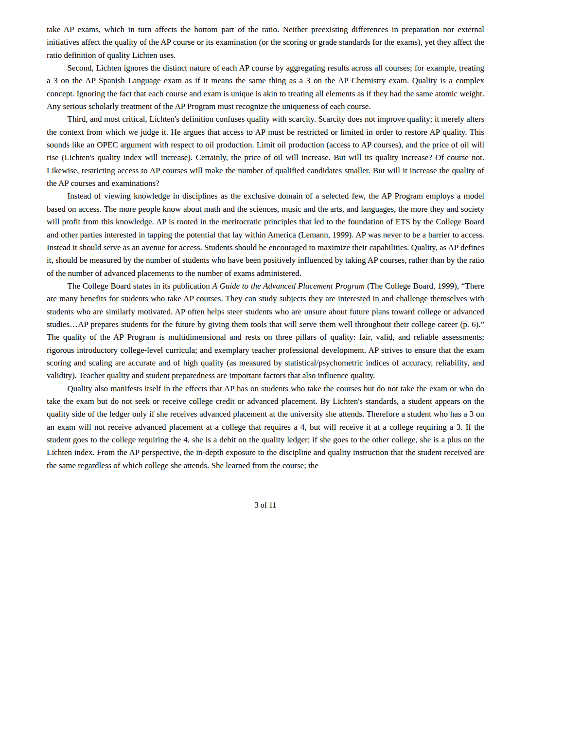take AP exams, which in turn affects the bottom part of the ratio. Neither preexisting differences in preparation nor external initiatives affect the quality of the AP course or its examination (or the scoring or grade standards for the exams), yet they affect the ratio definition of quality Lichten uses.
Second, Lichten ignores the distinct nature of each AP course by aggregating results across all courses; for example, treating a 3 on the AP Spanish Language exam as if it means the same thing as a 3 on the AP Chemistry exam. Quality is a complex concept. Ignoring the fact that each course and exam is unique is akin to treating all elements as if they had the same atomic weight. Any serious scholarly treatment of the AP Program must recognize the uniqueness of each course.
Third, and most critical, Lichten's definition confuses quality with scarcity. Scarcity does not improve quality; it merely alters the context from which we judge it. He argues that access to AP must be restricted or limited in order to restore AP quality. This sounds like an OPEC argument with respect to oil production. Limit oil production (access to AP courses), and the price of oil will rise (Lichten's quality index will increase). Certainly, the price of oil will increase. But will its quality increase? Of course not. Likewise, restricting access to AP courses will make the number of qualified candidates smaller. But will it increase the quality of the AP courses and examinations?
Instead of viewing knowledge in disciplines as the exclusive domain of a selected few, the AP Program employs a model based on access. The more people know about math and the sciences, music and the arts, and languages, the more they and society will profit from this knowledge. AP is rooted in the meritocratic principles that led to the foundation of ETS by the College Board and other parties interested in tapping the potential that lay within America (Lemann, 1999). AP was never to be a barrier to access. Instead it should serve as an avenue for access. Students should be encouraged to maximize their capabilities. Quality, as AP defines it, should be measured by the number of students who have been positively influenced by taking AP courses, rather than by the ratio of the number of advanced placements to the number of exams administered.
The College Board states in its publication A Guide to the Advanced Placement Program (The College Board, 1999), “There are many benefits for students who take AP courses. They can study subjects they are interested in and challenge themselves with students who are similarly motivated. AP often helps steer students who are unsure about future plans toward college or advanced studies…AP prepares students for the future by giving them tools that will serve them well throughout their college career (p. 6).” The quality of the AP Program is multidimensional and rests on three pillars of quality: fair, valid, and reliable assessments; rigorous introductory college-level curricula; and exemplary teacher professional development. AP strives to ensure that the exam scoring and scaling are accurate and of high quality (as measured by statistical/psychometric indices of accuracy, reliability, and validity). Teacher quality and student preparedness are important factors that also influence quality.
Quality also manifests itself in the effects that AP has on students who take the courses but do not take the exam or who do take the exam but do not seek or receive college credit or advanced placement. By Lichten's standards, a student appears on the quality side of the ledger only if she receives advanced placement at the university she attends. Therefore a student who has a 3 on an exam will not receive advanced placement at a college that requires a 4, but will receive it at a college requiring a 3. If the student goes to the college requiring the 4, she is a debit on the quality ledger; if she goes to the other college, she is a plus on the Lichten index. From the AP perspective, the in-depth exposure to the discipline and quality instruction that the student received are the same regardless of which college she attends. She learned from the course; the
3 of 11